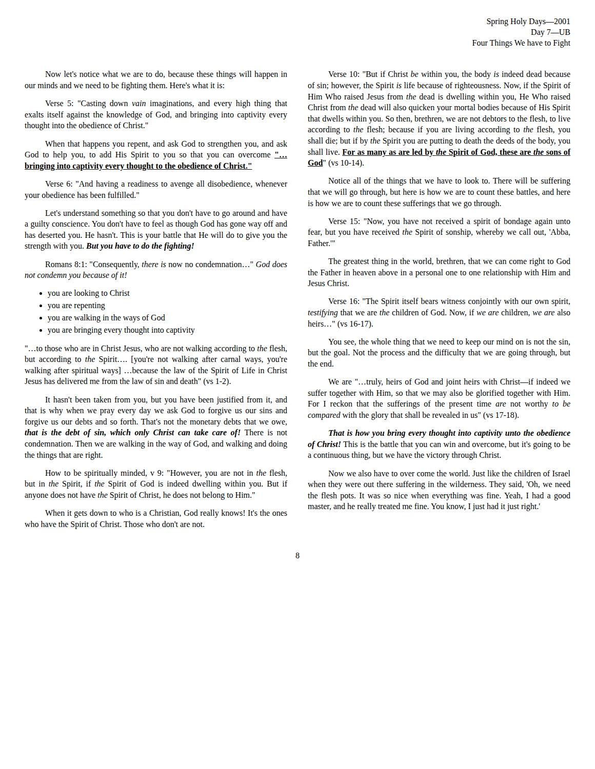Spring Holy Days—2001
Day 7—UB
Four Things We have to Fight
Now let's notice what we are to do, because these things will happen in our minds and we need to be fighting them. Here's what it is:
Verse 5: "Casting down vain imaginations, and every high thing that exalts itself against the knowledge of God, and bringing into captivity every thought into the obedience of Christ."
When that happens you repent, and ask God to strengthen you, and ask God to help you, to add His Spirit to you so that you can overcome "…bringing into captivity every thought to the obedience of Christ."
Verse 6: "And having a readiness to avenge all disobedience, whenever your obedience has been fulfilled."
Let's understand something so that you don't have to go around and have a guilty conscience. You don't have to feel as though God has gone way off and has deserted you. He hasn't. This is your battle that He will do to give you the strength with you. But you have to do the fighting!
Romans 8:1: "Consequently, there is now no condemnation…" God does not condemn you because of it!
you are looking to Christ
you are repenting
you are walking in the ways of God
you are bringing every thought into captivity
"…to those who are in Christ Jesus, who are not walking according to the flesh, but according to the Spirit…. [you're not walking after carnal ways, you're walking after spiritual ways] …because the law of the Spirit of Life in Christ Jesus has delivered me from the law of sin and death" (vs 1-2).
It hasn't been taken from you, but you have been justified from it, and that is why when we pray every day we ask God to forgive us our sins and forgive us our debts and so forth. That's not the monetary debts that we owe, that is the debt of sin, which only Christ can take care of! There is not condemnation. Then we are walking in the way of God, and walking and doing the things that are right.
How to be spiritually minded, v 9: "However, you are not in the flesh, but in the Spirit, if the Spirit of God is indeed dwelling within you. But if anyone does not have the Spirit of Christ, he does not belong to Him."
When it gets down to who is a Christian, God really knows! It's the ones who have the Spirit of Christ. Those who don't are not.
Verse 10: "But if Christ be within you, the body is indeed dead because of sin; however, the Spirit is life because of righteousness. Now, if the Spirit of Him Who raised Jesus from the dead is dwelling within you, He Who raised Christ from the dead will also quicken your mortal bodies because of His Spirit that dwells within you. So then, brethren, we are not debtors to the flesh, to live according to the flesh; because if you are living according to the flesh, you shall die; but if by the Spirit you are putting to death the deeds of the body, you shall live. For as many as are led by the Spirit of God, these are the sons of God" (vs 10-14).
Notice all of the things that we have to look to. There will be suffering that we will go through, but here is how we are to count these battles, and here is how we are to count these sufferings that we go through.
Verse 15: "Now, you have not received a spirit of bondage again unto fear, but you have received the Spirit of sonship, whereby we call out, 'Abba, Father.'"
The greatest thing in the world, brethren, that we can come right to God the Father in heaven above in a personal one to one relationship with Him and Jesus Christ.
Verse 16: "The Spirit itself bears witness conjointly with our own spirit, testifying that we are the children of God. Now, if we are children, we are also heirs…" (vs 16-17).
You see, the whole thing that we need to keep our mind on is not the sin, but the goal. Not the process and the difficulty that we are going through, but the end.
We are "…truly, heirs of God and joint heirs with Christ—if indeed we suffer together with Him, so that we may also be glorified together with Him. For I reckon that the sufferings of the present time are not worthy to be compared with the glory that shall be revealed in us" (vs 17-18).
That is how you bring every thought into captivity unto the obedience of Christ! This is the battle that you can win and overcome, but it's going to be a continuous thing, but we have the victory through Christ.
Now we also have to over come the world. Just like the children of Israel when they were out there suffering in the wilderness. They said, 'Oh, we need the flesh pots. It was so nice when everything was fine. Yeah, I had a good master, and he really treated me fine. You know, I just had it just right.'
8